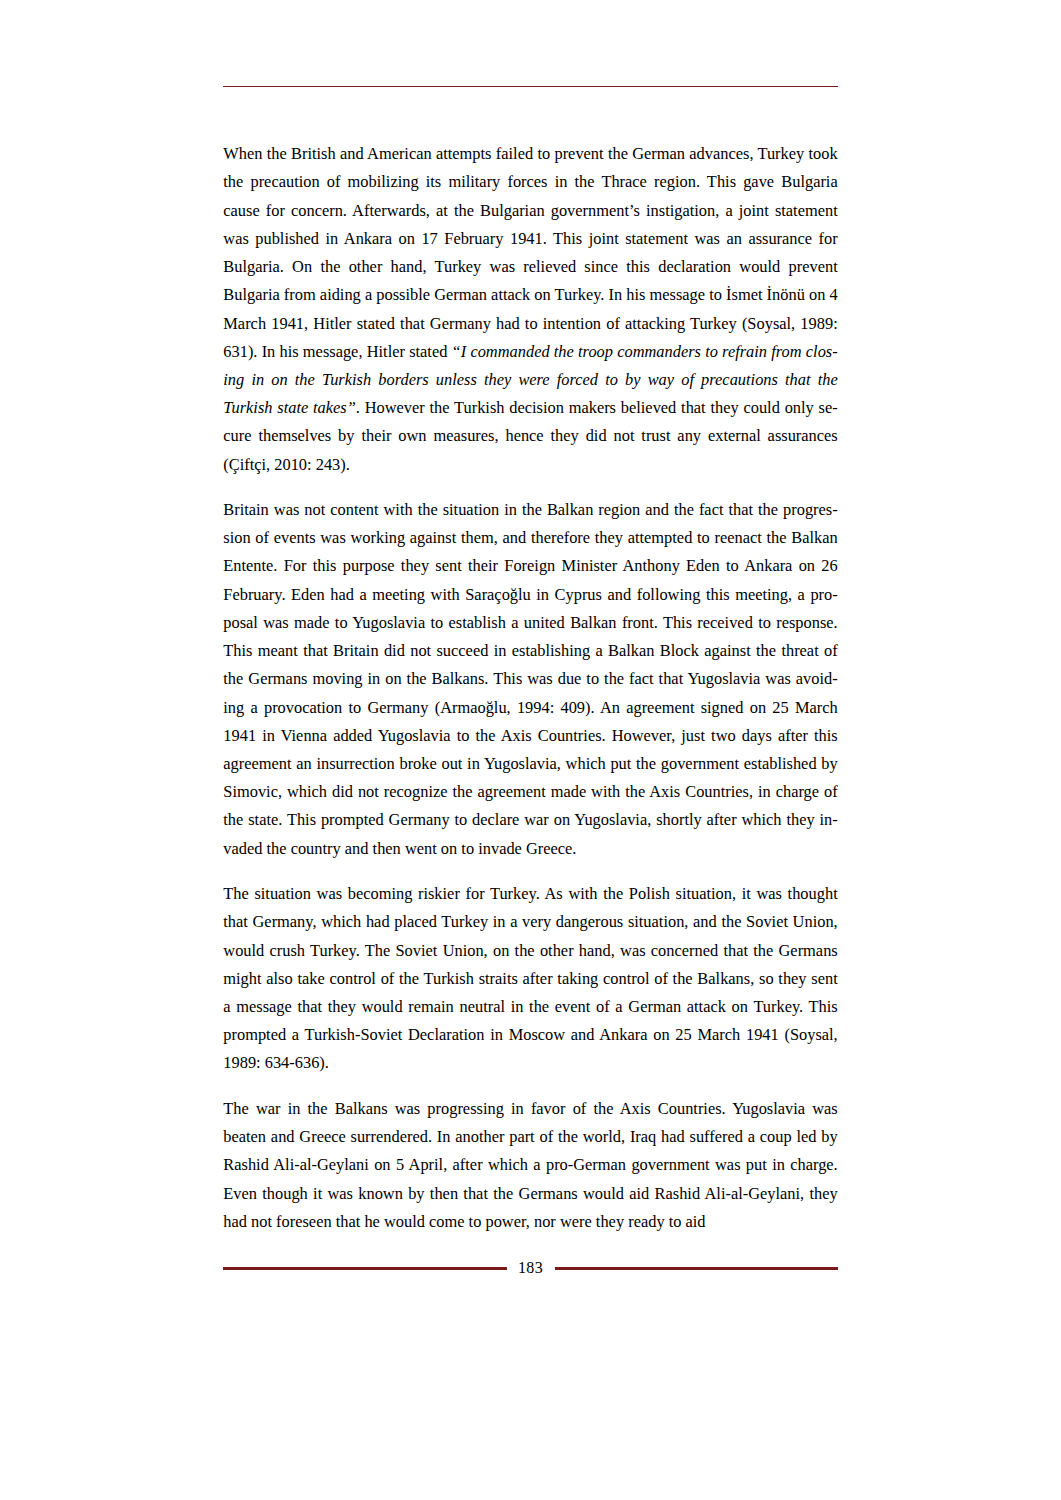When the British and American attempts failed to prevent the German advances, Turkey took the precaution of mobilizing its military forces in the Thrace region. This gave Bulgaria cause for concern. Afterwards, at the Bulgarian government’s instigation, a joint statement was published in Ankara on 17 February 1941. This joint statement was an assurance for Bulgaria. On the other hand, Turkey was relieved since this declaration would prevent Bulgaria from aiding a possible German attack on Turkey. In his message to İsmet İnönü on 4 March 1941, Hitler stated that Germany had to intention of attacking Turkey (Soysal, 1989: 631). In his message, Hitler stated “I commanded the troop commanders to refrain from closing in on the Turkish borders unless they were forced to by way of precautions that the Turkish state takes”. However the Turkish decision makers believed that they could only secure themselves by their own measures, hence they did not trust any external assurances (Çiftçi, 2010: 243).
Britain was not content with the situation in the Balkan region and the fact that the progression of events was working against them, and therefore they attempted to reenact the Balkan Entente. For this purpose they sent their Foreign Minister Anthony Eden to Ankara on 26 February. Eden had a meeting with Saraçoğlu in Cyprus and following this meeting, a proposal was made to Yugoslavia to establish a united Balkan front. This received to response. This meant that Britain did not succeed in establishing a Balkan Block against the threat of the Germans moving in on the Balkans. This was due to the fact that Yugoslavia was avoiding a provocation to Germany (Armaoğlu, 1994: 409). An agreement signed on 25 March 1941 in Vienna added Yugoslavia to the Axis Countries. However, just two days after this agreement an insurrection broke out in Yugoslavia, which put the government established by Simovic, which did not recognize the agreement made with the Axis Countries, in charge of the state. This prompted Germany to declare war on Yugoslavia, shortly after which they invaded the country and then went on to invade Greece.
The situation was becoming riskier for Turkey. As with the Polish situation, it was thought that Germany, which had placed Turkey in a very dangerous situation, and the Soviet Union, would crush Turkey. The Soviet Union, on the other hand, was concerned that the Germans might also take control of the Turkish straits after taking control of the Balkans, so they sent a message that they would remain neutral in the event of a German attack on Turkey. This prompted a Turkish-Soviet Declaration in Moscow and Ankara on 25 March 1941 (Soysal, 1989: 634-636).
The war in the Balkans was progressing in favor of the Axis Countries. Yugoslavia was beaten and Greece surrendered. In another part of the world, Iraq had suffered a coup led by Rashid Ali-al-Geylani on 5 April, after which a pro-German government was put in charge. Even though it was known by then that the Germans would aid Rashid Ali-al-Geylani, they had not foreseen that he would come to power, nor were they ready to aid
183